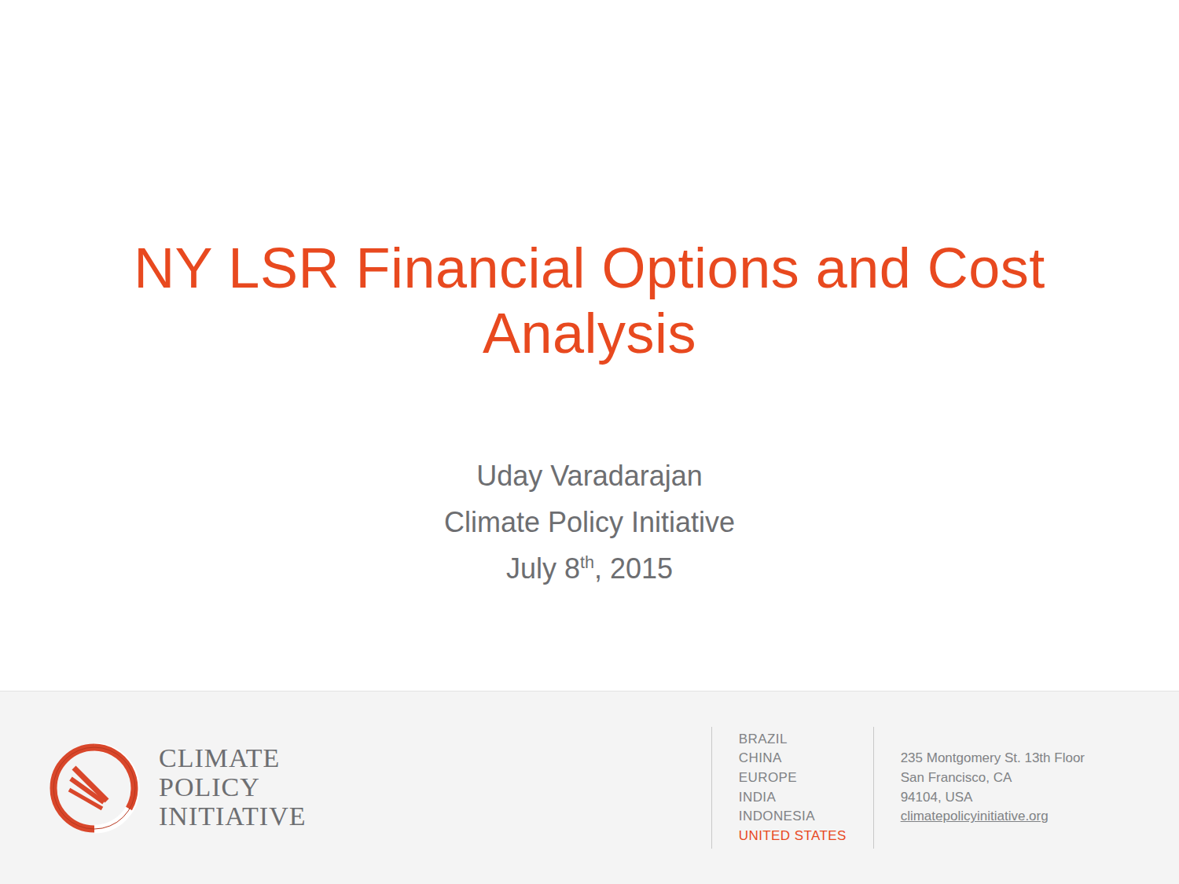NY LSR Financial Options and Cost Analysis
Uday Varadarajan
Climate Policy Initiative
July 8th, 2015
Climate
Policy
Initiative
BRAZIL
CHINA
EUROPE
INDIA
INDONESIA
UNITED STATES
235 Montgomery St. 13th Floor
San Francisco, CA
94104, USA
climatepolicyinitiative.org